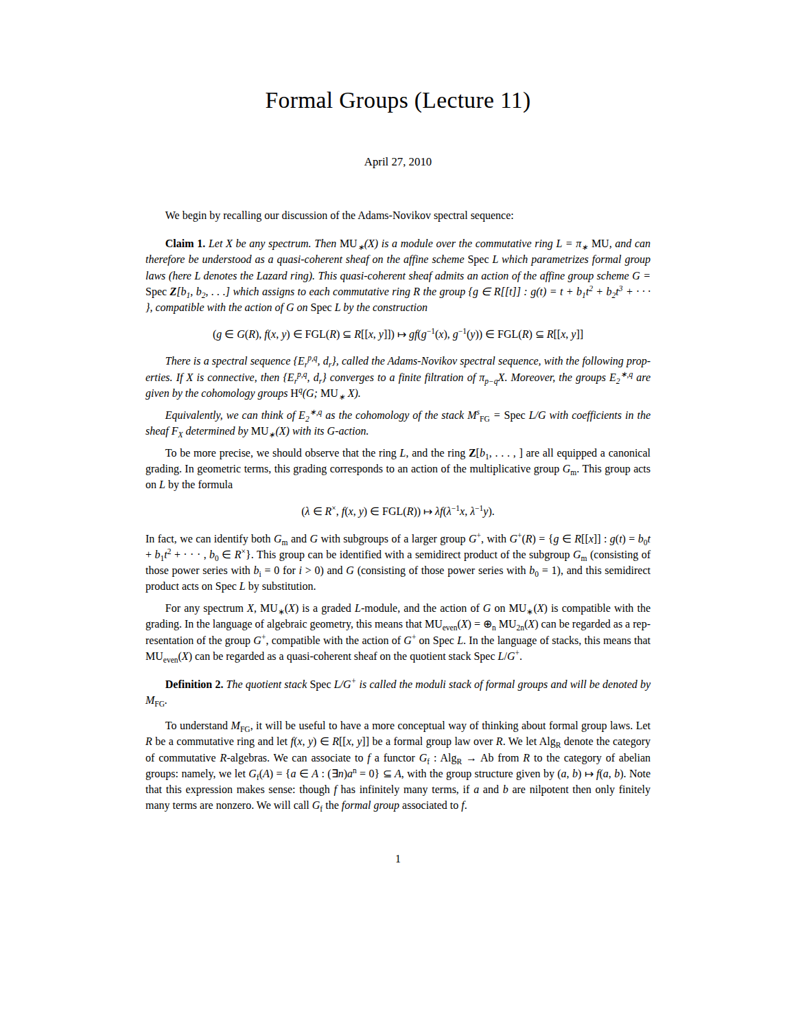Formal Groups (Lecture 11)
April 27, 2010
We begin by recalling our discussion of the Adams-Novikov spectral sequence:
Claim 1. Let X be any spectrum. Then MU∗(X) is a module over the commutative ring L = π∗ MU, and can therefore be understood as a quasi-coherent sheaf on the affine scheme Spec L which parametrizes formal group laws (here L denotes the Lazard ring). This quasi-coherent sheaf admits an action of the affine group scheme G = Spec Z[b1, b2, . . .] which assigns to each commutative ring R the group {g ∈ R[[t]] : g(t) = t + b1t2 + b2t3 + · · · }, compatible with the action of G on Spec L by the construction
(g ∈ G(R), f(x, y) ∈ FGL(R) ⊆ R[[x, y]]) ↦ gf(g−1(x), g−1(y)) ∈ FGL(R) ⊆ R[[x, y]]
There is a spectral sequence {Erp,q, dr}, called the Adams-Novikov spectral sequence, with the following properties. If X is connective, then {Erp,q, dr} converges to a finite filtration of πp−qX. Moreover, the groups E2∗,q are given by the cohomology groups Hq(G; MU∗ X).
Equivalently, we can think of E2∗,q as the cohomology of the stack MsFG = Spec L/G with coefficients in the sheaf FX determined by MU∗(X) with its G-action.
To be more precise, we should observe that the ring L, and the ring Z[b1, . . . , ] are all equipped a canonical grading. In geometric terms, this grading corresponds to an action of the multiplicative group Gm. This group acts on L by the formula
(λ ∈ R×, f(x, y) ∈ FGL(R)) ↦ λf(λ−1x, λ−1y).
In fact, we can identify both Gm and G with subgroups of a larger group G+, with G+(R) = {g ∈ R[[x]] : g(t) = b0t + b1t2 + · · · , b0 ∈ R×}. This group can be identified with a semidirect product of the subgroup Gm (consisting of those power series with bi = 0 for i > 0) and G (consisting of those power series with b0 = 1), and this semidirect product acts on Spec L by substitution.
For any spectrum X, MU∗(X) is a graded L-module, and the action of G on MU∗(X) is compatible with the grading. In the language of algebraic geometry, this means that MUeven(X) = ⊕n MU2n(X) can be regarded as a representation of the group G+, compatible with the action of G+ on Spec L. In the language of stacks, this means that MUeven(X) can be regarded as a quasi-coherent sheaf on the quotient stack Spec L/G+.
Definition 2. The quotient stack Spec L/G+ is called the moduli stack of formal groups and will be denoted by MFG.
To understand MFG, it will be useful to have a more conceptual way of thinking about formal group laws. Let R be a commutative ring and let f(x, y) ∈ R[[x, y]] be a formal group law over R. We let AlgR denote the category of commutative R-algebras. We can associate to f a functor Gf : AlgR → Ab from R to the category of abelian groups: namely, we let Gf(A) = {a ∈ A : (∃n)an = 0} ⊆ A, with the group structure given by (a, b) ↦ f(a, b). Note that this expression makes sense: though f has infinitely many terms, if a and b are nilpotent then only finitely many terms are nonzero. We will call Gf the formal group associated to f.
1